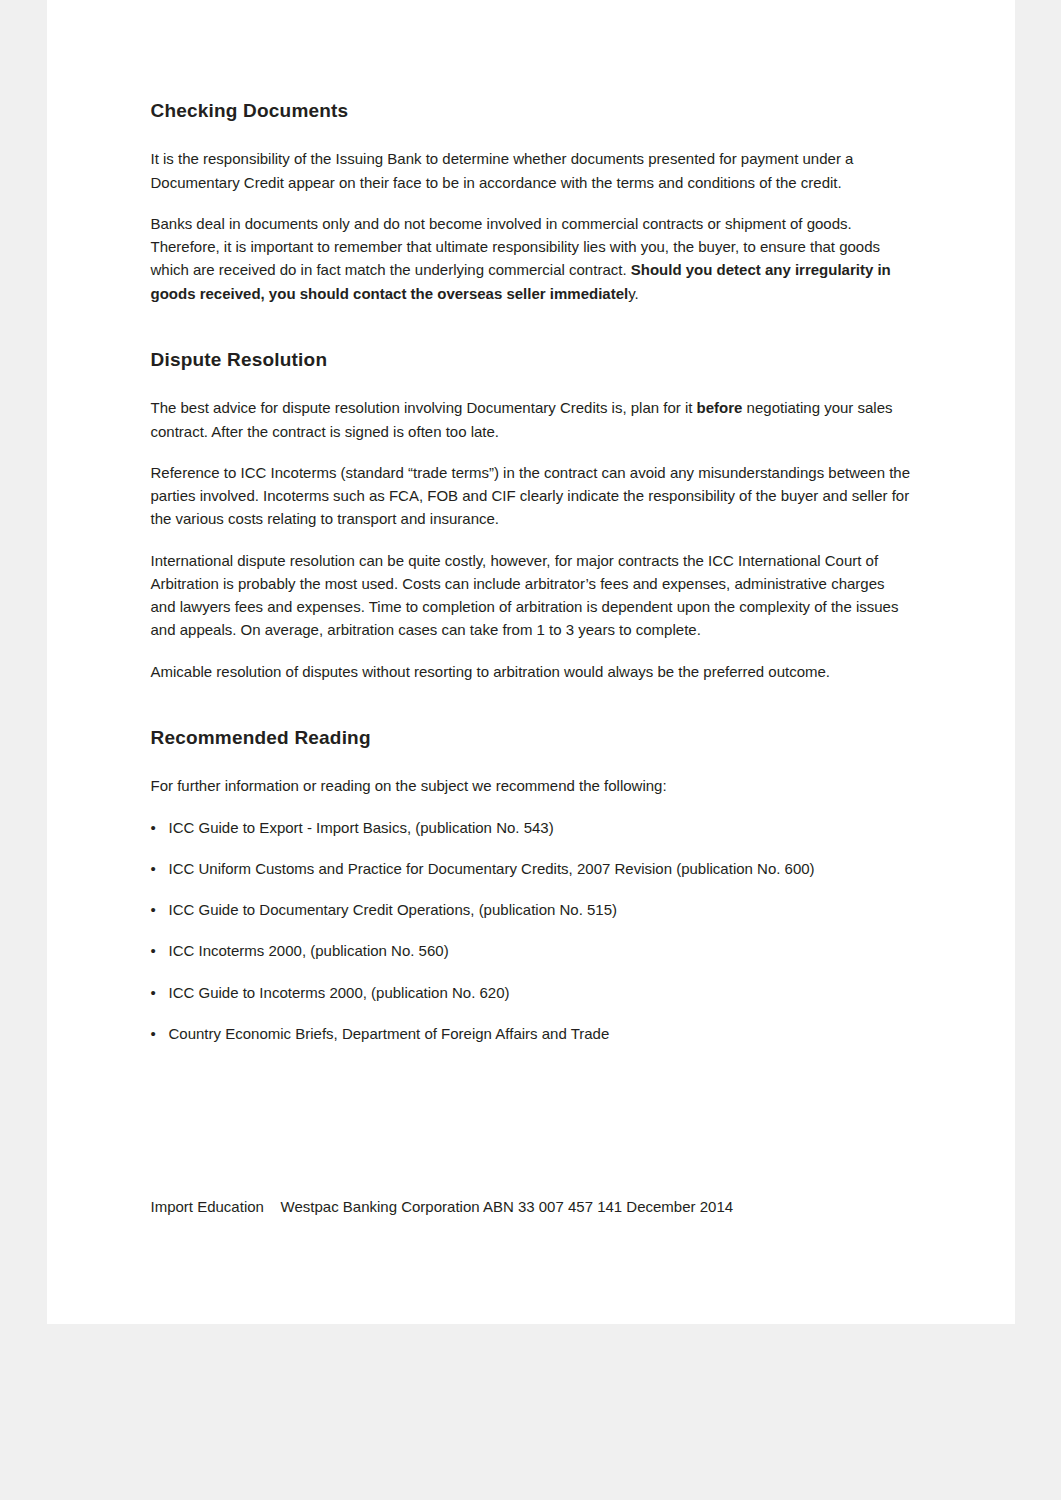Checking Documents
It is the responsibility of the Issuing Bank to determine whether documents presented for payment under a Documentary Credit appear on their face to be in accordance with the terms and conditions of the credit.
Banks deal in documents only and do not become involved in commercial contracts or shipment of goods. Therefore, it is important to remember that ultimate responsibility lies with you, the buyer, to ensure that goods which are received do in fact match the underlying commercial contract. Should you detect any irregularity in goods received, you should contact the overseas seller immediately.
Dispute Resolution
The best advice for dispute resolution involving Documentary Credits is, plan for it before negotiating your sales contract. After the contract is signed is often too late.
Reference to ICC Incoterms (standard “trade terms”) in the contract can avoid any misunderstandings between the parties involved. Incoterms such as FCA, FOB and CIF clearly indicate the responsibility of the buyer and seller for the various costs relating to transport and insurance.
International dispute resolution can be quite costly, however, for major contracts the ICC International Court of Arbitration is probably the most used. Costs can include arbitrator’s fees and expenses, administrative charges and lawyers fees and expenses. Time to completion of arbitration is dependent upon the complexity of the issues and appeals. On average, arbitration cases can take from 1 to 3 years to complete.
Amicable resolution of disputes without resorting to arbitration would always be the preferred outcome.
Recommended Reading
For further information or reading on the subject we recommend the following:
ICC Guide to Export - Import Basics, (publication No. 543)
ICC Uniform Customs and Practice for Documentary Credits, 2007 Revision (publication No. 600)
ICC Guide to Documentary Credit Operations, (publication No. 515)
ICC Incoterms 2000, (publication No. 560)
ICC Guide to Incoterms 2000, (publication No. 620)
Country Economic Briefs, Department of Foreign Affairs and Trade
Import Education Westpac Banking Corporation ABN 33 007 457 141 December 2014